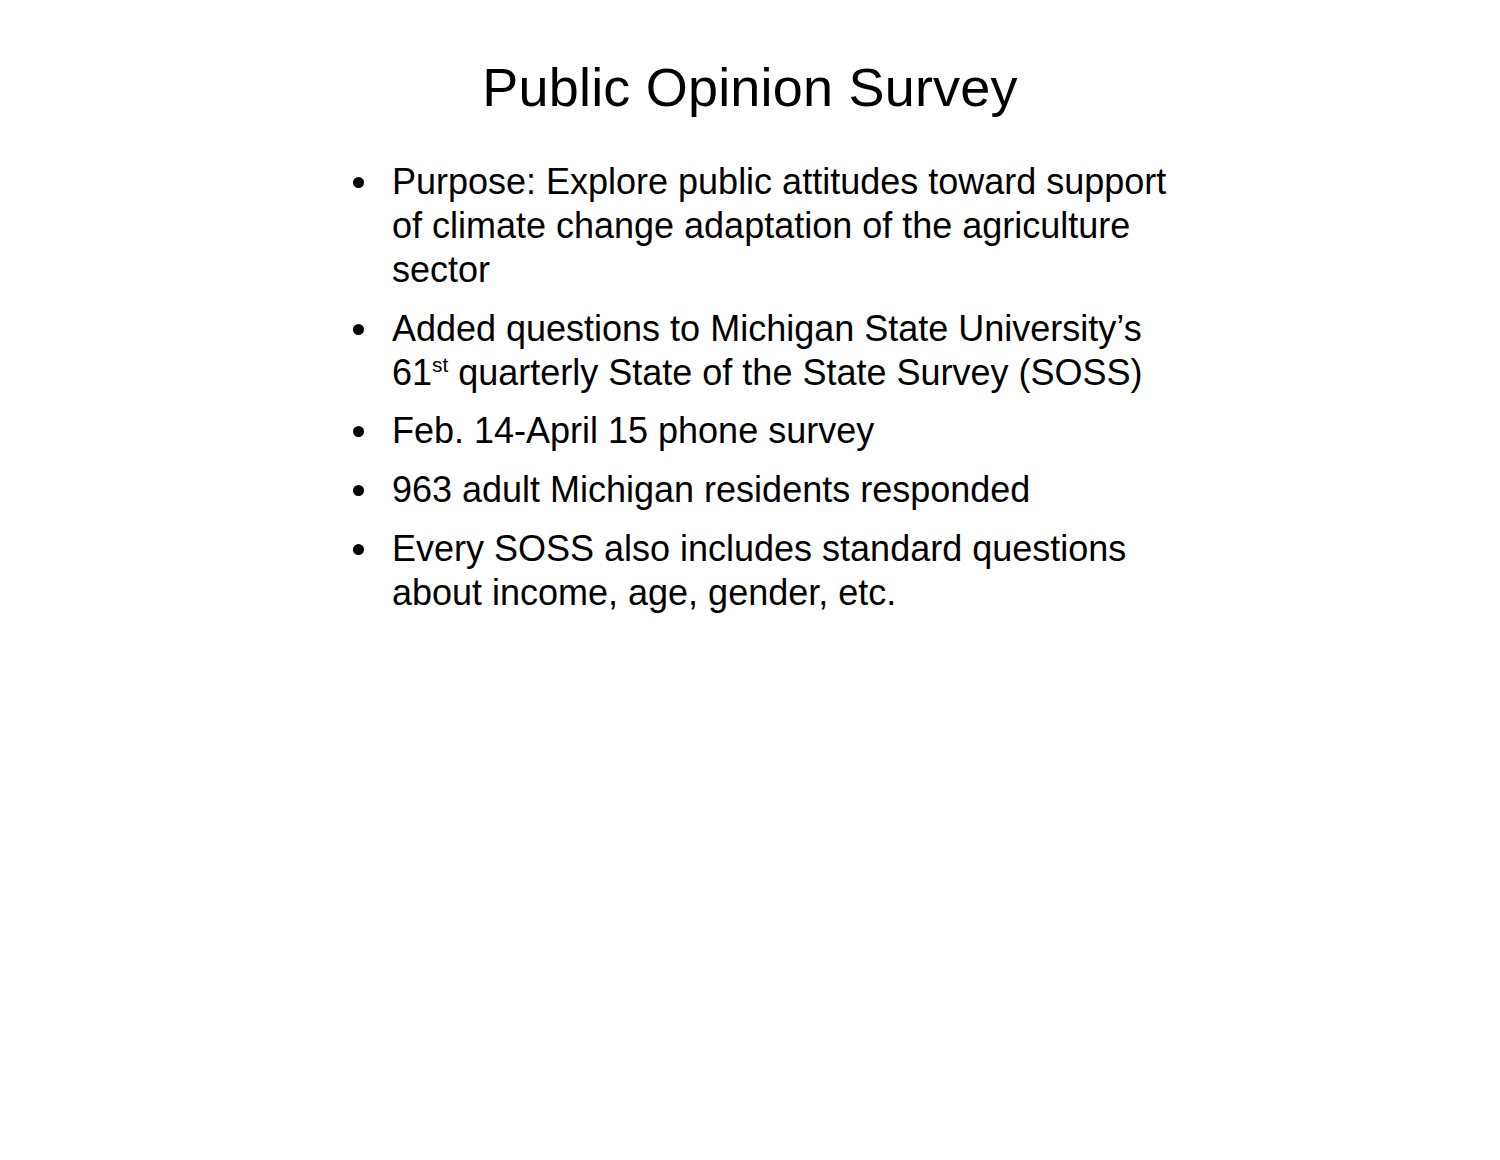Public Opinion Survey
Purpose: Explore public attitudes toward support of climate change adaptation of the agriculture sector
Added questions to Michigan State University’s 61st quarterly State of the State Survey (SOSS)
Feb. 14-April 15 phone survey
963 adult Michigan residents responded
Every SOSS also includes standard questions about income, age, gender, etc.